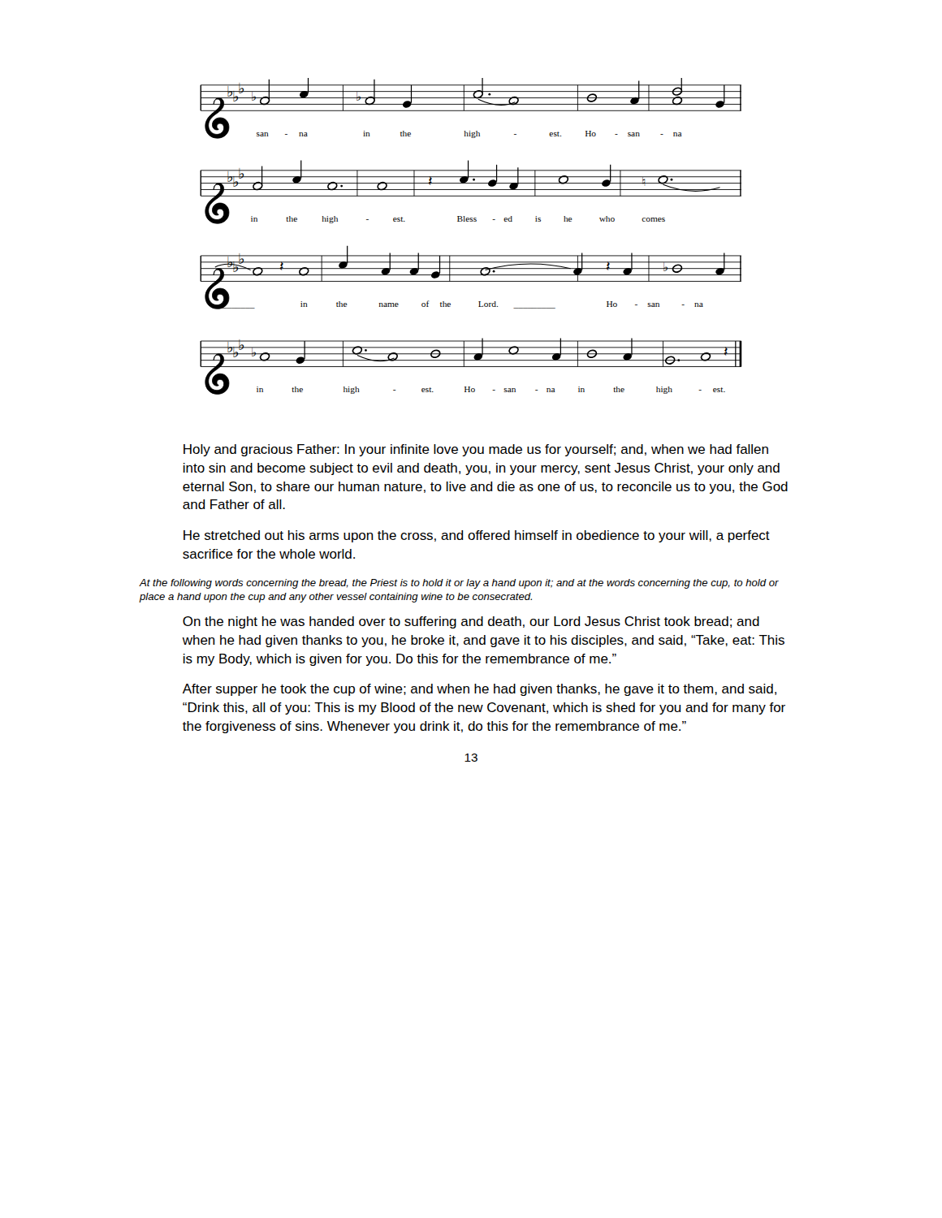♭♭♭ ♭ ♭ san-na in the high- est. Ho-san-na ♭♭♭ 𝄽 ♮ in the high- est. Bless-ed is he who comes ♭♭♭ 𝄽 𝄽 ♭ _______ in the nameofthe Lord._________ Ho-san-na ♭♭♭ ♭ 𝄽 in the high- est. Ho-san-na in the high- est.
Holy and gracious Father: In your infinite love you made us for yourself; and, when we had fallen into sin and become subject to evil and death, you, in your mercy, sent Jesus Christ, your only and eternal Son, to share our human nature, to live and die as one of us, to reconcile us to you, the God and Father of all.
He stretched out his arms upon the cross, and offered himself in obedience to your will, a perfect sacrifice for the whole world.
At the following words concerning the bread, the Priest is to hold it or lay a hand upon it; and at the words concerning the cup, to hold or place a hand upon the cup and any other vessel containing wine to be consecrated.
On the night he was handed over to suffering and death, our Lord Jesus Christ took bread; and when he had given thanks to you, he broke it, and gave it to his disciples, and said, “Take, eat: This is my Body, which is given for you. Do this for the remembrance of me.”
After supper he took the cup of wine; and when he had given thanks, he gave it to them, and said, “Drink this, all of you: This is my Blood of the new Covenant, which is shed for you and for many for the forgiveness of sins. Whenever you drink it, do this for the remembrance of me.”
13